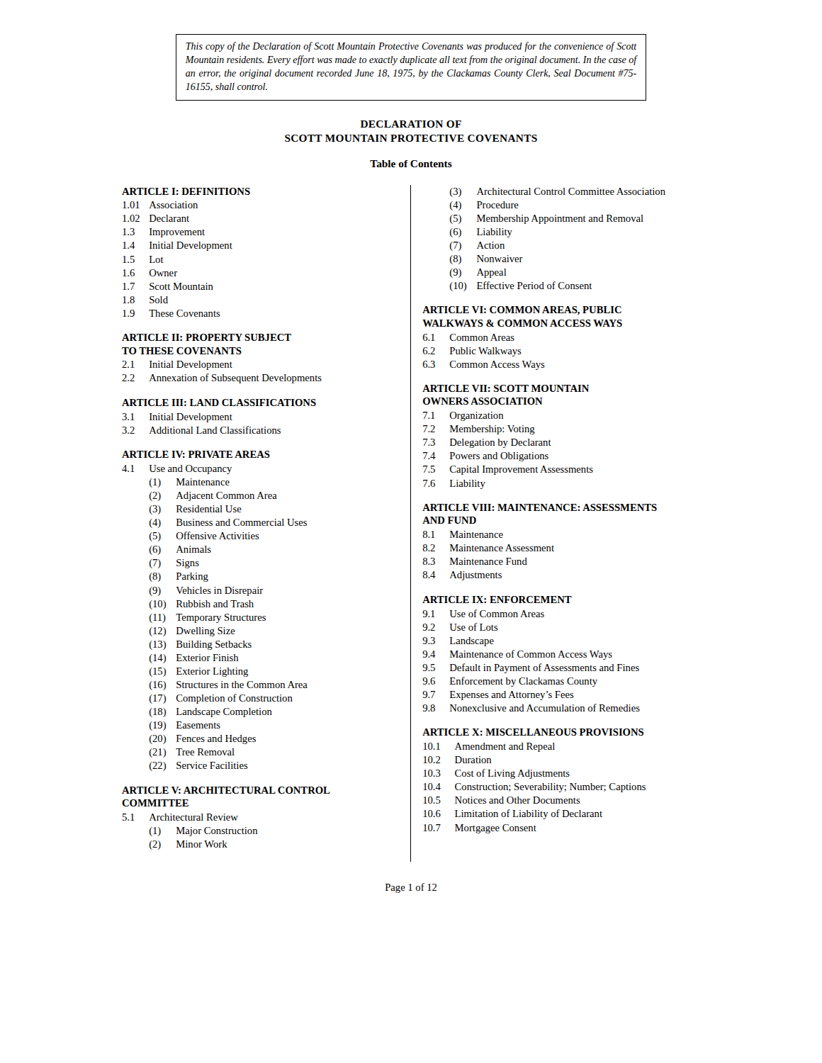This copy of the Declaration of Scott Mountain Protective Covenants was produced for the convenience of Scott Mountain residents. Every effort was made to exactly duplicate all text from the original document. In the case of an error, the original document recorded June 18, 1975, by the Clackamas County Clerk, Seal Document #75-16155, shall control.
DECLARATION OF
SCOTT MOUNTAIN PROTECTIVE COVENANTS
Table of Contents
Article I: Definitions
1.01 Association
1.02 Declarant
1.3 Improvement
1.4 Initial Development
1.5 Lot
1.6 Owner
1.7 Scott Mountain
1.8 Sold
1.9 These Covenants
Article II: Property Subject
to These Covenants
2.1 Initial Development
2.2 Annexation of Subsequent Developments
Article III: Land Classifications
3.1 Initial Development
3.2 Additional Land Classifications
Article IV: Private Areas
4.1 Use and Occupancy
(1) Maintenance
(2) Adjacent Common Area
(3) Residential Use
(4) Business and Commercial Uses
(5) Offensive Activities
(6) Animals
(7) Signs
(8) Parking
(9) Vehicles in Disrepair
(10) Rubbish and Trash
(11) Temporary Structures
(12) Dwelling Size
(13) Building Setbacks
(14) Exterior Finish
(15) Exterior Lighting
(16) Structures in the Common Area
(17) Completion of Construction
(18) Landscape Completion
(19) Easements
(20) Fences and Hedges
(21) Tree Removal
(22) Service Facilities
Article V: Architectural Control
Committee
5.1 Architectural Review
(1) Major Construction
(2) Minor Work
(3) Architectural Control Committee Association
(4) Procedure
(5) Membership Appointment and Removal
(6) Liability
(7) Action
(8) Nonwaiver
(9) Appeal
(10) Effective Period of Consent
Article VI: Common Areas, Public
Walkways & Common Access Ways
6.1 Common Areas
6.2 Public Walkways
6.3 Common Access Ways
Article VII: Scott Mountain
Owners Association
7.1 Organization
7.2 Membership: Voting
7.3 Delegation by Declarant
7.4 Powers and Obligations
7.5 Capital Improvement Assessments
7.6 Liability
Article VIII: Maintenance: Assessments
and Fund
8.1 Maintenance
8.2 Maintenance Assessment
8.3 Maintenance Fund
8.4 Adjustments
Article IX: Enforcement
9.1 Use of Common Areas
9.2 Use of Lots
9.3 Landscape
9.4 Maintenance of Common Access Ways
9.5 Default in Payment of Assessments and Fines
9.6 Enforcement by Clackamas County
9.7 Expenses and Attorney’s Fees
9.8 Nonexclusive and Accumulation of Remedies
Article X: Miscellaneous Provisions
10.1 Amendment and Repeal
10.2 Duration
10.3 Cost of Living Adjustments
10.4 Construction; Severability; Number; Captions
10.5 Notices and Other Documents
10.6 Limitation of Liability of Declarant
10.7 Mortgagee Consent
Page 1 of 12